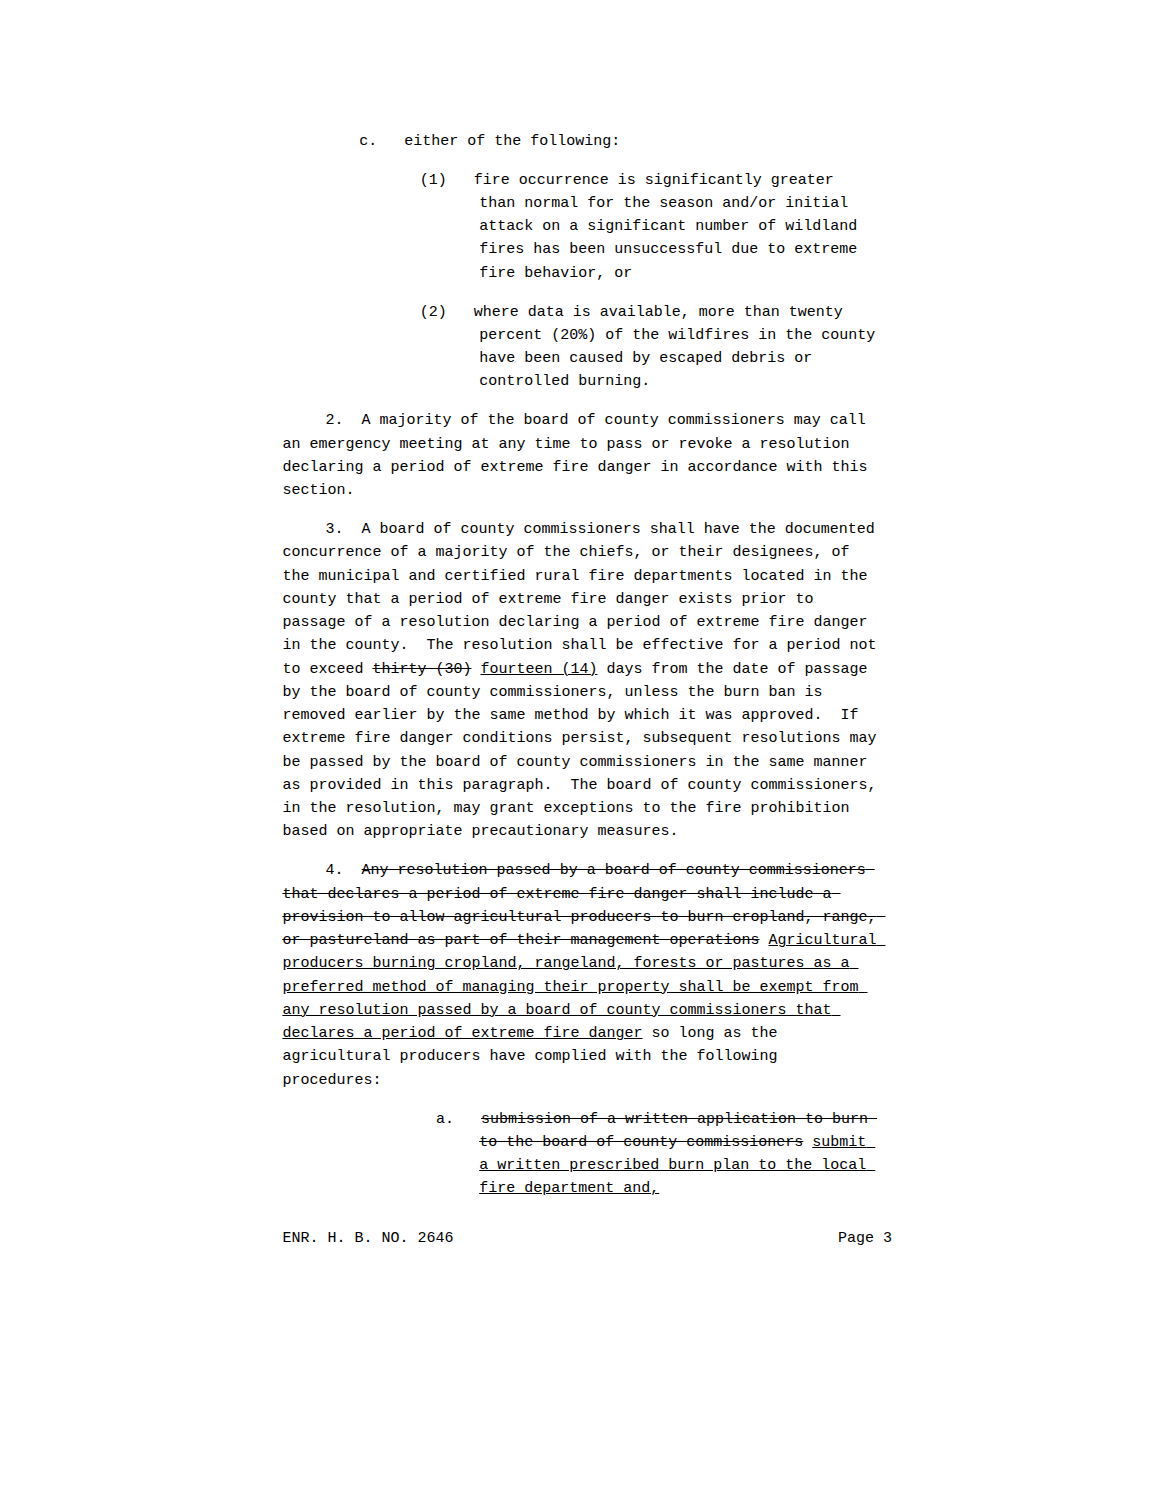c. either of the following:
(1) fire occurrence is significantly greater than normal for the season and/or initial attack on a significant number of wildland fires has been unsuccessful due to extreme fire behavior, or
(2) where data is available, more than twenty percent (20%) of the wildfires in the county have been caused by escaped debris or controlled burning.
2. A majority of the board of county commissioners may call an emergency meeting at any time to pass or revoke a resolution declaring a period of extreme fire danger in accordance with this section.
3. A board of county commissioners shall have the documented concurrence of a majority of the chiefs, or their designees, of the municipal and certified rural fire departments located in the county that a period of extreme fire danger exists prior to passage of a resolution declaring a period of extreme fire danger in the county. The resolution shall be effective for a period not to exceed thirty (30) fourteen (14) days from the date of passage by the board of county commissioners, unless the burn ban is removed earlier by the same method by which it was approved. If extreme fire danger conditions persist, subsequent resolutions may be passed by the board of county commissioners in the same manner as provided in this paragraph. The board of county commissioners, in the resolution, may grant exceptions to the fire prohibition based on appropriate precautionary measures.
4. Any resolution passed by a board of county commissioners that declares a period of extreme fire danger shall include a provision to allow agricultural producers to burn cropland, range, or pastureland as part of their management operations Agricultural producers burning cropland, rangeland, forests or pastures as a preferred method of managing their property shall be exempt from any resolution passed by a board of county commissioners that declares a period of extreme fire danger so long as the agricultural producers have complied with the following procedures:
a. submission of a written application to burn to the board of county commissioners submit a written prescribed burn plan to the local fire department and,
ENR. H. B. NO. 2646 Page 3